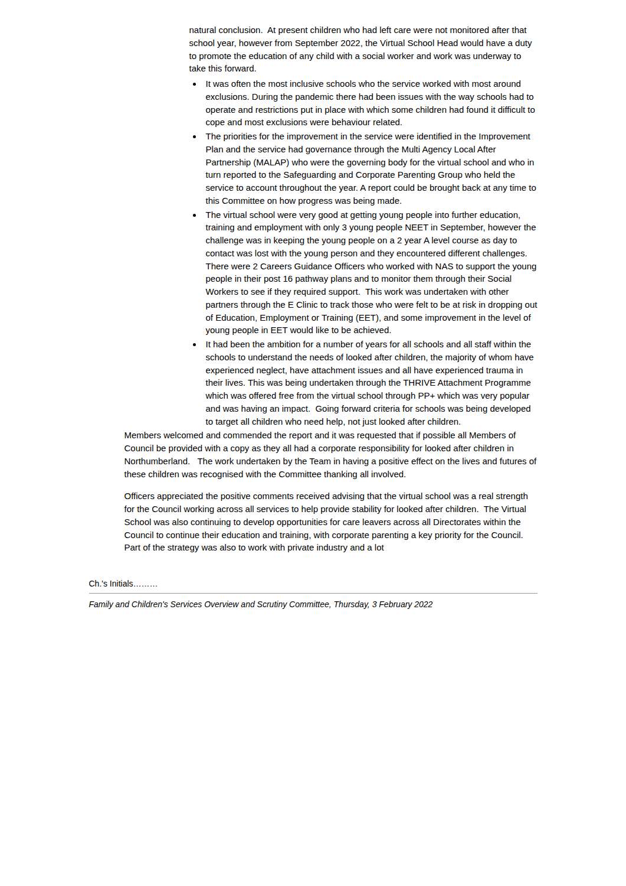natural conclusion. At present children who had left care were not monitored after that school year, however from September 2022, the Virtual School Head would have a duty to promote the education of any child with a social worker and work was underway to take this forward.
It was often the most inclusive schools who the service worked with most around exclusions. During the pandemic there had been issues with the way schools had to operate and restrictions put in place with which some children had found it difficult to cope and most exclusions were behaviour related.
The priorities for the improvement in the service were identified in the Improvement Plan and the service had governance through the Multi Agency Local After Partnership (MALAP) who were the governing body for the virtual school and who in turn reported to the Safeguarding and Corporate Parenting Group who held the service to account throughout the year. A report could be brought back at any time to this Committee on how progress was being made.
The virtual school were very good at getting young people into further education, training and employment with only 3 young people NEET in September, however the challenge was in keeping the young people on a 2 year A level course as day to contact was lost with the young person and they encountered different challenges. There were 2 Careers Guidance Officers who worked with NAS to support the young people in their post 16 pathway plans and to monitor them through their Social Workers to see if they required support. This work was undertaken with other partners through the E Clinic to track those who were felt to be at risk in dropping out of Education, Employment or Training (EET), and some improvement in the level of young people in EET would like to be achieved.
It had been the ambition for a number of years for all schools and all staff within the schools to understand the needs of looked after children, the majority of whom have experienced neglect, have attachment issues and all have experienced trauma in their lives. This was being undertaken through the THRIVE Attachment Programme which was offered free from the virtual school through PP+ which was very popular and was having an impact. Going forward criteria for schools was being developed to target all children who need help, not just looked after children.
Members welcomed and commended the report and it was requested that if possible all Members of Council be provided with a copy as they all had a corporate responsibility for looked after children in Northumberland. The work undertaken by the Team in having a positive effect on the lives and futures of these children was recognised with the Committee thanking all involved.
Officers appreciated the positive comments received advising that the virtual school was a real strength for the Council working across all services to help provide stability for looked after children. The Virtual School was also continuing to develop opportunities for care leavers across all Directorates within the Council to continue their education and training, with corporate parenting a key priority for the Council. Part of the strategy was also to work with private industry and a lot
Ch.'s Initials………
Family and Children's Services Overview and Scrutiny Committee, Thursday, 3 February 2022